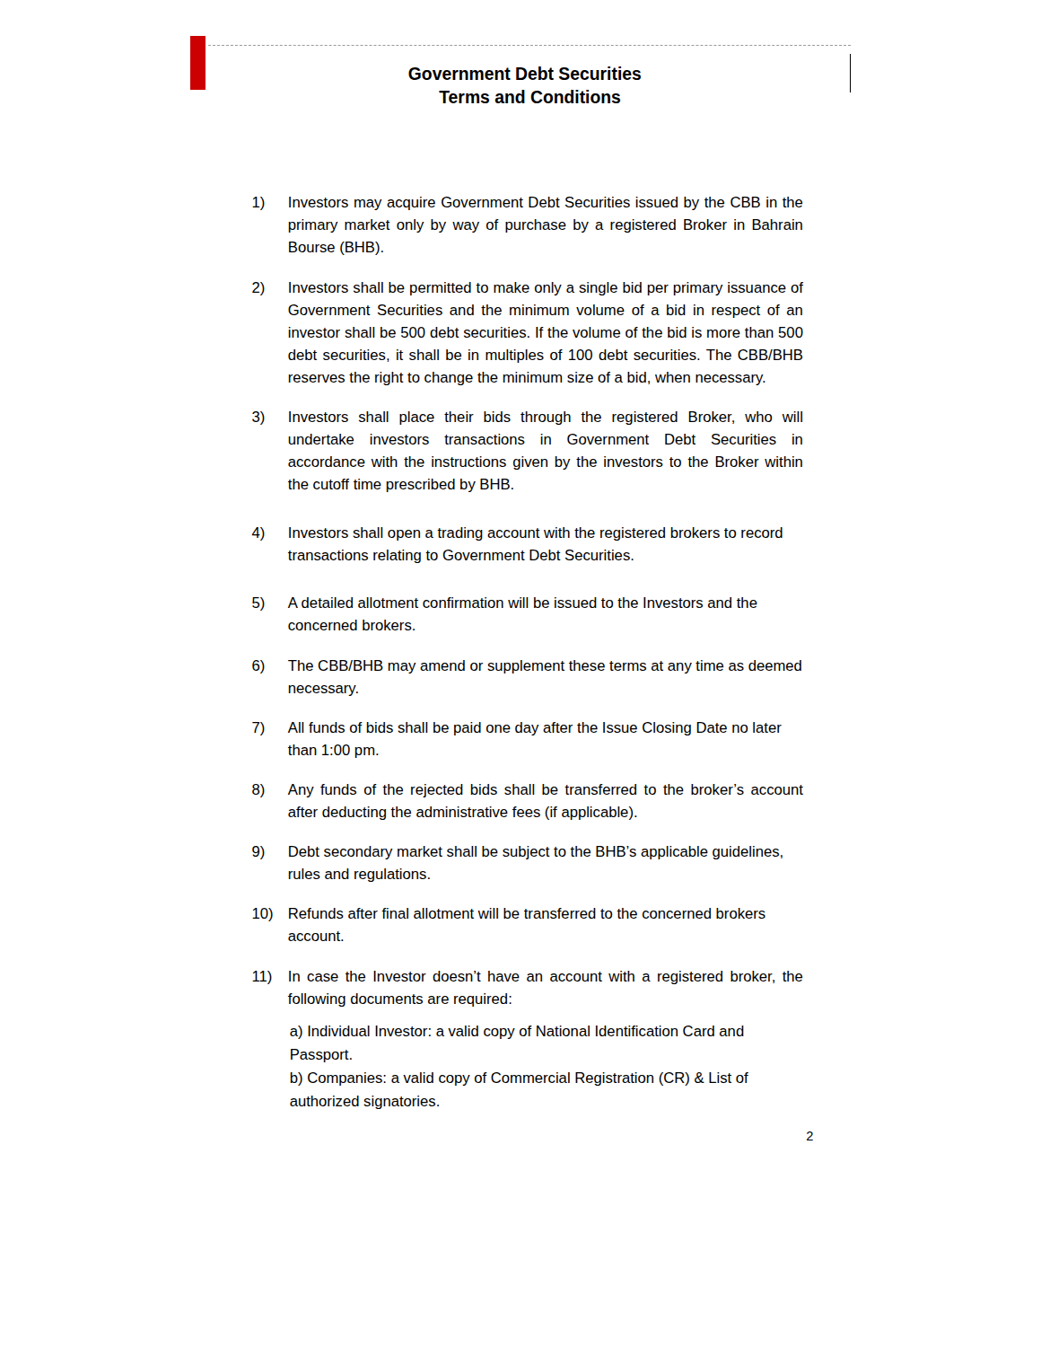Government Debt Securities Terms and Conditions
Investors may acquire Government Debt Securities issued by the CBB in the primary market only by way of purchase by a registered Broker in Bahrain Bourse (BHB).
Investors shall be permitted to make only a single bid per primary issuance of Government Securities and the minimum volume of a bid in respect of an investor shall be 500 debt securities. If the volume of the bid is more than 500 debt securities, it shall be in multiples of 100 debt securities. The CBB/BHB reserves the right to change the minimum size of a bid, when necessary.
Investors shall place their bids through the registered Broker, who will undertake investors transactions in Government Debt Securities in accordance with the instructions given by the investors to the Broker within the cutoff time prescribed by BHB.
Investors shall open a trading account with the registered brokers to record transactions relating to Government Debt Securities.
A detailed allotment confirmation will be issued to the Investors and the concerned brokers.
The CBB/BHB may amend or supplement these terms at any time as deemed necessary.
All funds of bids shall be paid one day after the Issue Closing Date no later than 1:00 pm.
Any funds of the rejected bids shall be transferred to the broker’s account after deducting the administrative fees (if applicable).
Debt secondary market shall be subject to the BHB’s applicable guidelines, rules and regulations.
Refunds after final allotment will be transferred to the concerned brokers account.
In case the Investor doesn’t have an account with a registered broker, the following documents are required:
a) Individual Investor: a valid copy of National Identification Card and Passport.
b) Companies: a valid copy of Commercial Registration (CR) & List of authorized signatories.
2